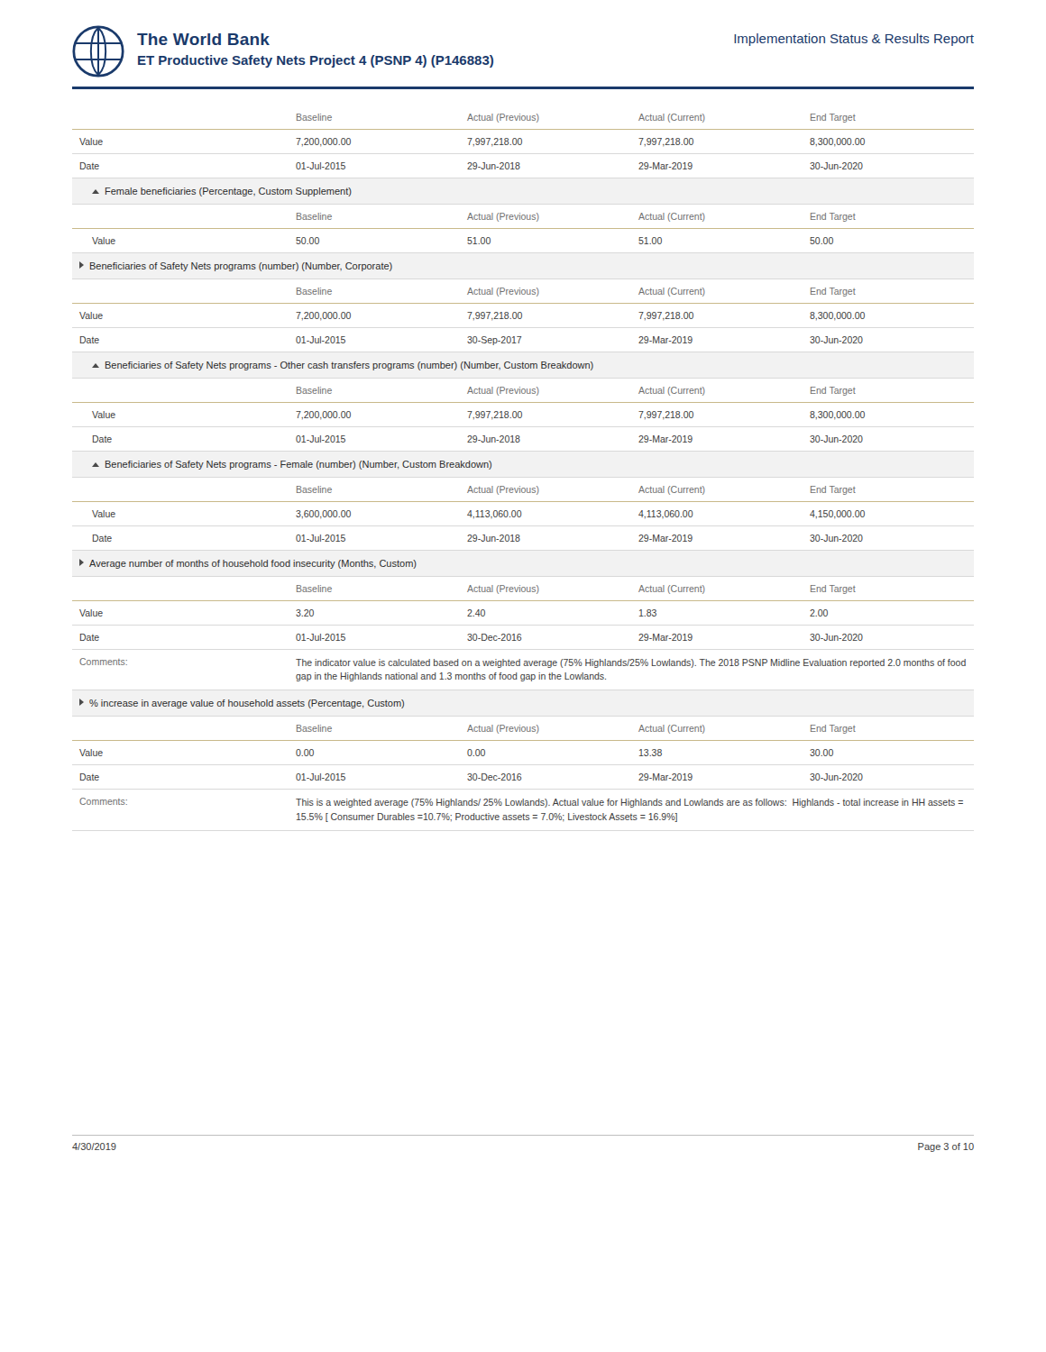The World Bank
ET Productive Safety Nets Project 4 (PSNP 4) (P146883)
Implementation Status & Results Report
| | Baseline | Actual (Previous) | Actual (Current) | End Target |
| Value | 7,200,000.00 | 7,997,218.00 | 7,997,218.00 | 8,300,000.00 |
| Date | 01-Jul-2015 | 29-Jun-2018 | 29-Mar-2019 | 30-Jun-2020 |
| Female beneficiaries (Percentage, Custom Supplement) |
| | Baseline | Actual (Previous) | Actual (Current) | End Target |
| Value | 50.00 | 51.00 | 51.00 | 50.00 |
| Beneficiaries of Safety Nets programs (number) (Number, Corporate) |
| | Baseline | Actual (Previous) | Actual (Current) | End Target |
| Value | 7,200,000.00 | 7,997,218.00 | 7,997,218.00 | 8,300,000.00 |
| Date | 01-Jul-2015 | 30-Sep-2017 | 29-Mar-2019 | 30-Jun-2020 |
| Beneficiaries of Safety Nets programs - Other cash transfers programs (number) (Number, Custom Breakdown) |
| | Baseline | Actual (Previous) | Actual (Current) | End Target |
| Value | 7,200,000.00 | 7,997,218.00 | 7,997,218.00 | 8,300,000.00 |
| Date | 01-Jul-2015 | 29-Jun-2018 | 29-Mar-2019 | 30-Jun-2020 |
| Beneficiaries of Safety Nets programs - Female (number) (Number, Custom Breakdown) |
| | Baseline | Actual (Previous) | Actual (Current) | End Target |
| Value | 3,600,000.00 | 4,113,060.00 | 4,113,060.00 | 4,150,000.00 |
| Date | 01-Jul-2015 | 29-Jun-2018 | 29-Mar-2019 | 30-Jun-2020 |
| Average number of months of household food insecurity (Months, Custom) |
| | Baseline | Actual (Previous) | Actual (Current) | End Target |
| Value | 3.20 | 2.40 | 1.83 | 2.00 |
| Date | 01-Jul-2015 | 30-Dec-2016 | 29-Mar-2019 | 30-Jun-2020 |
| Comments : | The indicator value is calculated based on a weighted average (75% Highlands/25% Lowlands). The 2018 PSNP Midline Evaluation reported 2.0 months of food gap in the Highlands national and 1.3 months of food gap in the Lowlands. |
| % increase in average value of household assets (Percentage, Custom) |
| | Baseline | Actual (Previous) | Actual (Current) | End Target |
| Value | 0.00 | 0.00 | 13.38 | 30.00 |
| Date | 01-Jul-2015 | 30-Dec-2016 | 29-Mar-2019 | 30-Jun-2020 |
| Comments : | This is a weighted average (75% Highlands/ 25% Lowlands). Actual value for Highlands and Lowlands are as follows: Highlands - total increase in HH assets = 15.5% [ Consumer Durables =10.7%; Productive assets = 7.0%; Livestock Assets = 16.9%] |
4/30/2019
Page 3 of 10